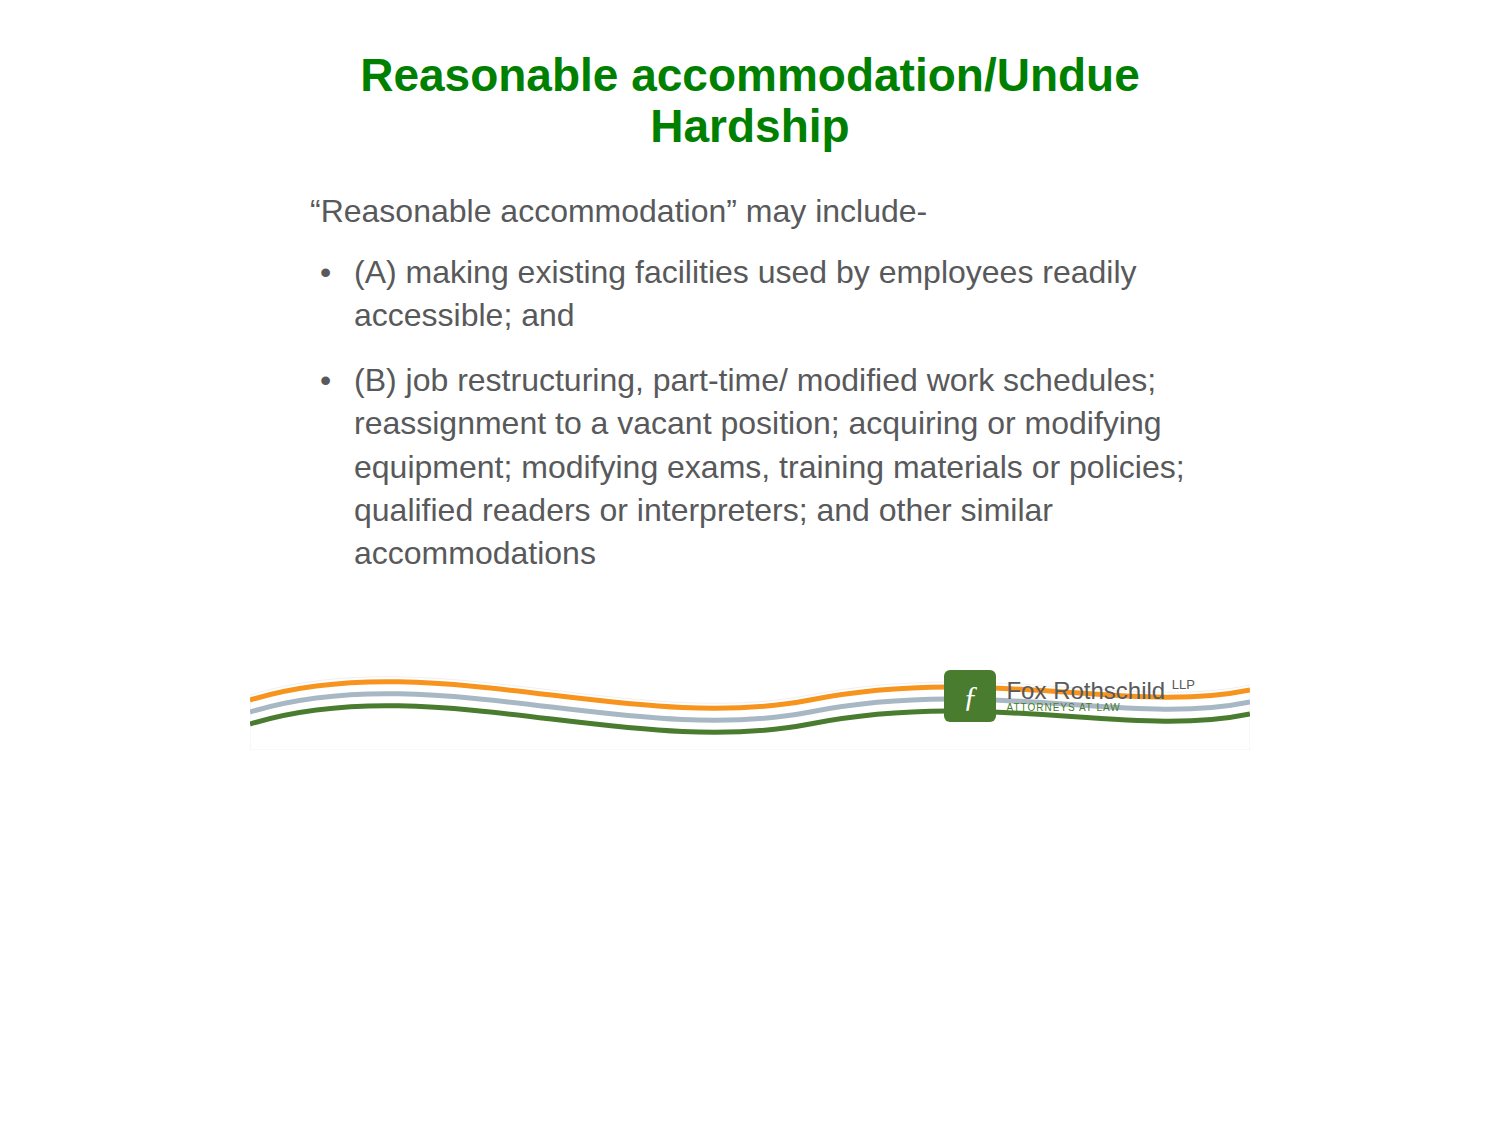Reasonable accommodation/Undue Hardship
“Reasonable accommodation” may include-
(A) making existing facilities used by employees readily accessible; and
(B) job restructuring, part-time/ modified work schedules; reassignment to a vacant position; acquiring or modifying equipment; modifying exams, training materials or policies; qualified readers or interpreters; and other similar accommodations
ƒ
Fox Rothschild LLP
Attorneys at Law